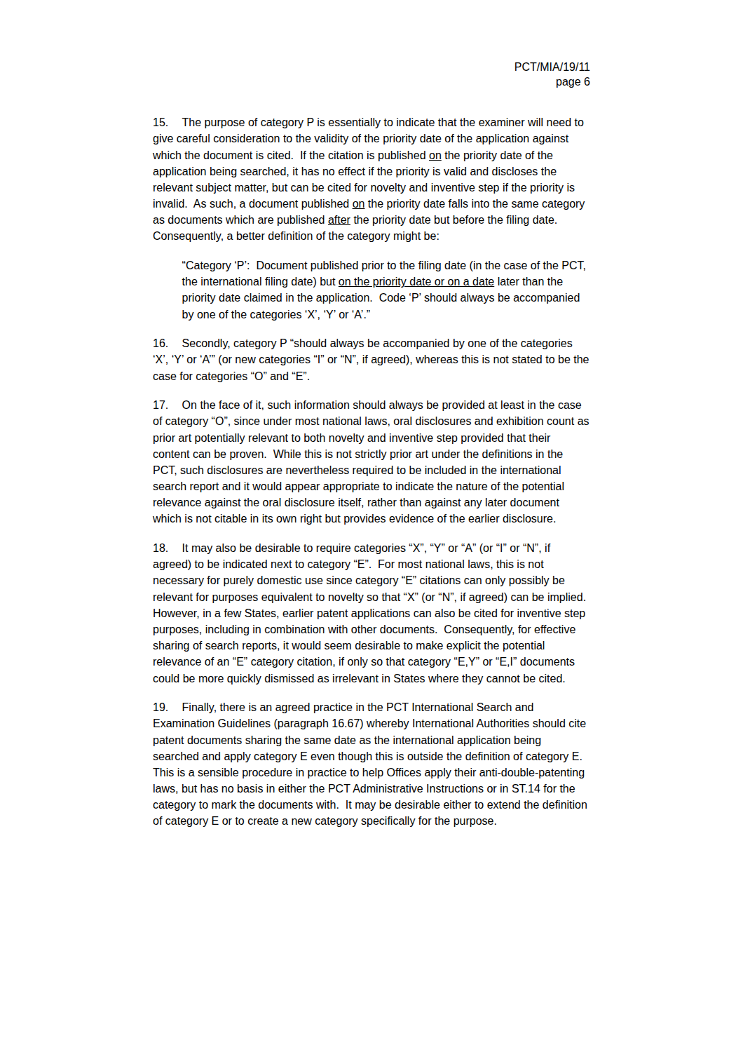PCT/MIA/19/11
page 6
15. The purpose of category P is essentially to indicate that the examiner will need to give careful consideration to the validity of the priority date of the application against which the document is cited. If the citation is published on the priority date of the application being searched, it has no effect if the priority is valid and discloses the relevant subject matter, but can be cited for novelty and inventive step if the priority is invalid. As such, a document published on the priority date falls into the same category as documents which are published after the priority date but before the filing date. Consequently, a better definition of the category might be:
“Category ‘P’: Document published prior to the filing date (in the case of the PCT, the international filing date) but on the priority date or on a date later than the priority date claimed in the application. Code ‘P’ should always be accompanied by one of the categories ‘X’, ‘Y’ or ‘A’.”
16. Secondly, category P “should always be accompanied by one of the categories ‘X’, ‘Y’ or ‘A’” (or new categories “I” or “N”, if agreed), whereas this is not stated to be the case for categories “O” and “E”.
17. On the face of it, such information should always be provided at least in the case of category “O”, since under most national laws, oral disclosures and exhibition count as prior art potentially relevant to both novelty and inventive step provided that their content can be proven. While this is not strictly prior art under the definitions in the PCT, such disclosures are nevertheless required to be included in the international search report and it would appear appropriate to indicate the nature of the potential relevance against the oral disclosure itself, rather than against any later document which is not citable in its own right but provides evidence of the earlier disclosure.
18. It may also be desirable to require categories “X”, “Y” or “A” (or “I” or “N”, if agreed) to be indicated next to category “E”. For most national laws, this is not necessary for purely domestic use since category “E” citations can only possibly be relevant for purposes equivalent to novelty so that “X” (or “N”, if agreed) can be implied. However, in a few States, earlier patent applications can also be cited for inventive step purposes, including in combination with other documents. Consequently, for effective sharing of search reports, it would seem desirable to make explicit the potential relevance of an “E” category citation, if only so that category “E,Y” or “E,I” documents could be more quickly dismissed as irrelevant in States where they cannot be cited.
19. Finally, there is an agreed practice in the PCT International Search and Examination Guidelines (paragraph 16.67) whereby International Authorities should cite patent documents sharing the same date as the international application being searched and apply category E even though this is outside the definition of category E. This is a sensible procedure in practice to help Offices apply their anti-double-patenting laws, but has no basis in either the PCT Administrative Instructions or in ST.14 for the category to mark the documents with. It may be desirable either to extend the definition of category E or to create a new category specifically for the purpose.